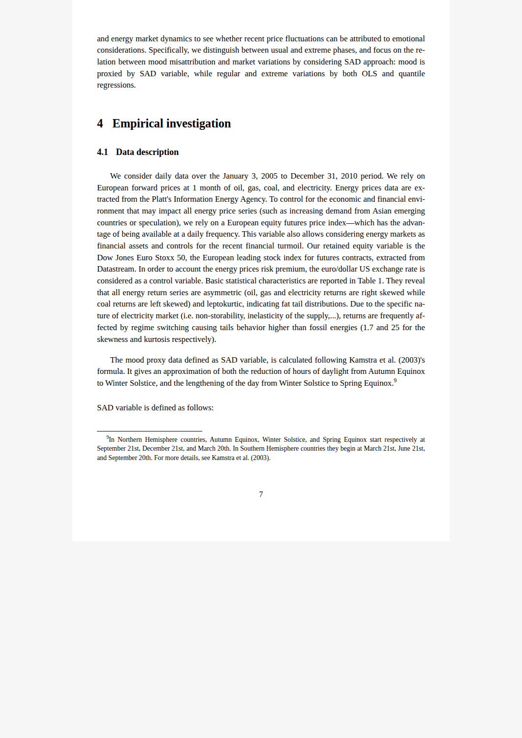and energy market dynamics to see whether recent price fluctuations can be attributed to emotional considerations. Specifically, we distinguish between usual and extreme phases, and focus on the relation between mood misattribution and market variations by considering SAD approach: mood is proxied by SAD variable, while regular and extreme variations by both OLS and quantile regressions.
4 Empirical investigation
4.1 Data description
We consider daily data over the January 3, 2005 to December 31, 2010 period. We rely on European forward prices at 1 month of oil, gas, coal, and electricity. Energy prices data are extracted from the Platt's Information Energy Agency. To control for the economic and financial environment that may impact all energy price series (such as increasing demand from Asian emerging countries or speculation), we rely on a European equity futures price index—which has the advantage of being available at a daily frequency. This variable also allows considering energy markets as financial assets and controls for the recent financial turmoil. Our retained equity variable is the Dow Jones Euro Stoxx 50, the European leading stock index for futures contracts, extracted from Datastream. In order to account the energy prices risk premium, the euro/dollar US exchange rate is considered as a control variable. Basic statistical characteristics are reported in Table 1. They reveal that all energy return series are asymmetric (oil, gas and electricity returns are right skewed while coal returns are left skewed) and leptokurtic, indicating fat tail distributions. Due to the specific nature of electricity market (i.e. non-storability, inelasticity of the supply,...), returns are frequently affected by regime switching causing tails behavior higher than fossil energies (1.7 and 25 for the skewness and kurtosis respectively).
The mood proxy data defined as SAD variable, is calculated following Kamstra et al. (2003)'s formula. It gives an approximation of both the reduction of hours of daylight from Autumn Equinox to Winter Solstice, and the lengthening of the day from Winter Solstice to Spring Equinox.9
SAD variable is defined as follows:
9In Northern Hemisphere countries, Autumn Equinox, Winter Solstice, and Spring Equinox start respectively at September 21st, December 21st, and March 20th. In Southern Hemisphere countries they begin at March 21st, June 21st, and September 20th. For more details, see Kamstra et al. (2003).
7